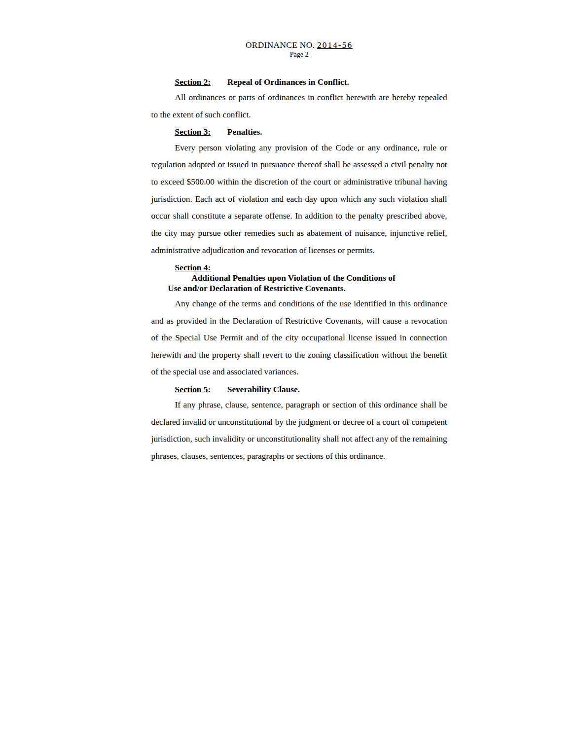ORDINANCE NO. 2014-56
Page 2
Section 2: Repeal of Ordinances in Conflict.
All ordinances or parts of ordinances in conflict herewith are hereby repealed to the extent of such conflict.
Section 3: Penalties.
Every person violating any provision of the Code or any ordinance, rule or regulation adopted or issued in pursuance thereof shall be assessed a civil penalty not to exceed $500.00 within the discretion of the court or administrative tribunal having jurisdiction. Each act of violation and each day upon which any such violation shall occur shall constitute a separate offense. In addition to the penalty prescribed above, the city may pursue other remedies such as abatement of nuisance, injunctive relief, administrative adjudication and revocation of licenses or permits.
Section 4: Additional Penalties upon Violation of the Conditions of Use and/or Declaration of Restrictive Covenants.
Any change of the terms and conditions of the use identified in this ordinance and as provided in the Declaration of Restrictive Covenants, will cause a revocation of the Special Use Permit and of the city occupational license issued in connection herewith and the property shall revert to the zoning classification without the benefit of the special use and associated variances.
Section 5: Severability Clause.
If any phrase, clause, sentence, paragraph or section of this ordinance shall be declared invalid or unconstitutional by the judgment or decree of a court of competent jurisdiction, such invalidity or unconstitutionality shall not affect any of the remaining phrases, clauses, sentences, paragraphs or sections of this ordinance.